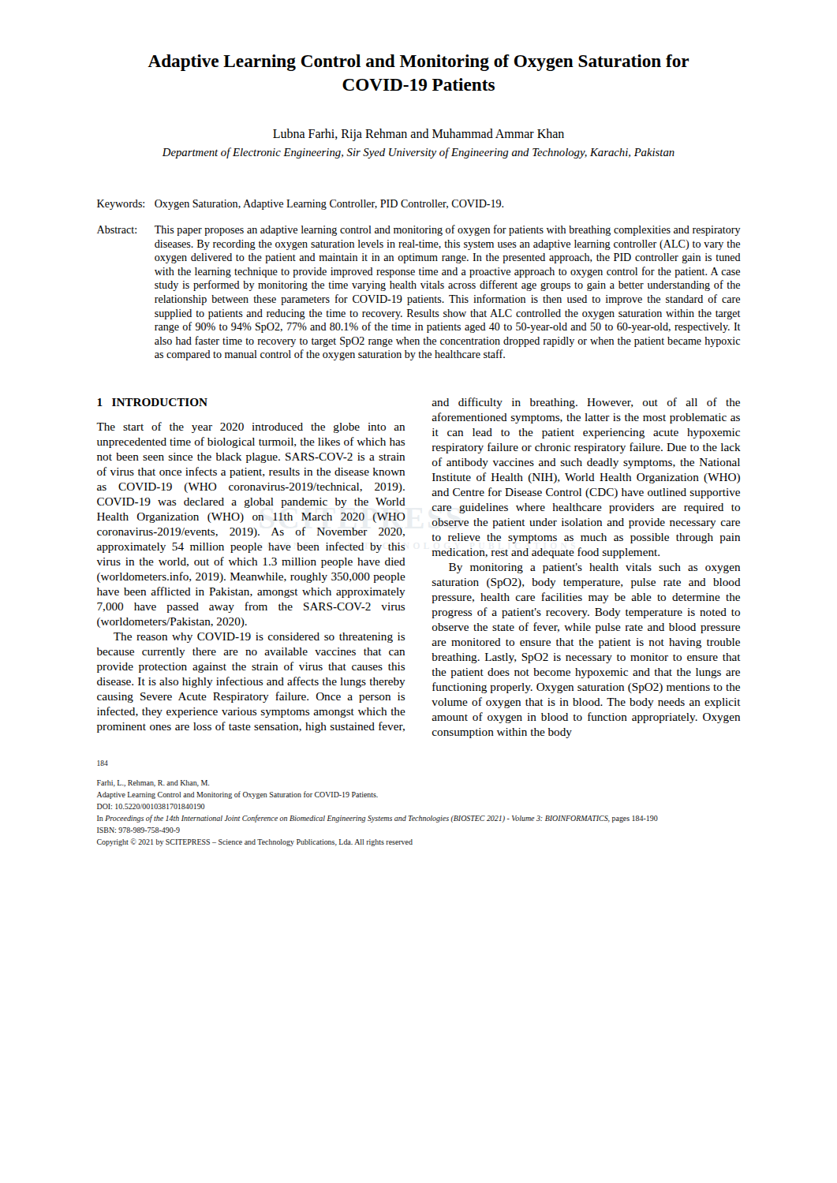Adaptive Learning Control and Monitoring of Oxygen Saturation for
COVID-19 Patients
Lubna Farhi, Rija Rehman and Muhammad Ammar Khan
Department of Electronic Engineering, Sir Syed University of Engineering and Technology, Karachi, Pakistan
Keywords:
Oxygen Saturation, Adaptive Learning Controller, PID Controller, COVID-19.
Abstract:
This paper proposes an adaptive learning control and monitoring of oxygen for patients with breathing complexities and respiratory diseases. By recording the oxygen saturation levels in real-time, this system uses an adaptive learning controller (ALC) to vary the oxygen delivered to the patient and maintain it in an optimum range. In the presented approach, the PID controller gain is tuned with the learning technique to provide improved response time and a proactive approach to oxygen control for the patient. A case study is performed by monitoring the time varying health vitals across different age groups to gain a better understanding of the relationship between these parameters for COVID-19 patients. This information is then used to improve the standard of care supplied to patients and reducing the time to recovery. Results show that ALC controlled the oxygen saturation within the target range of 90% to 94% SpO2, 77% and 80.1% of the time in patients aged 40 to 50-year-old and 50 to 60-year-old, respectively. It also had faster time to recovery to target SpO2 range when the concentration dropped rapidly or when the patient became hypoxic as compared to manual control of the oxygen saturation by the healthcare staff.
SCITEPRESSSCIENCE AND TECHNOLOGY PUBLICATIONS
1 INTRODUCTION
The start of the year 2020 introduced the globe into an unprecedented time of biological turmoil, the likes of which has not been seen since the black plague. SARS-COV-2 is a strain of virus that once infects a patient, results in the disease known as COVID-19 (WHO coronavirus-2019/technical, 2019). COVID-19 was declared a global pandemic by the World Health Organization (WHO) on 11th March 2020 (WHO coronavirus-2019/events, 2019). As of November 2020, approximately 54 million people have been infected by this virus in the world, out of which 1.3 million people have died (worldometers.info, 2019). Meanwhile, roughly 350,000 people have been afflicted in Pakistan, amongst which approximately 7,000 have passed away from the SARS-COV-2 virus (worldometers/Pakistan, 2020).
The reason why COVID-19 is considered so threatening is because currently there are no available vaccines that can provide protection against the strain of virus that causes this disease. It is also highly infectious and affects the lungs thereby causing Severe Acute Respiratory failure. Once a person is infected, they experience various symptoms amongst which the prominent ones are loss of taste sensation, high sustained fever, and difficulty in breathing. However, out of all of the aforementioned symptoms, the latter is the most problematic as it can lead to the patient experiencing acute hypoxemic respiratory failure or chronic respiratory failure. Due to the lack of antibody vaccines and such deadly symptoms, the National Institute of Health (NIH), World Health Organization (WHO) and Centre for Disease Control (CDC) have outlined supportive care guidelines where healthcare providers are required to observe the patient under isolation and provide necessary care to relieve the symptoms as much as possible through pain medication, rest and adequate food supplement.
By monitoring a patient's health vitals such as oxygen saturation (SpO2), body temperature, pulse rate and blood pressure, health care facilities may be able to determine the progress of a patient's recovery. Body temperature is noted to observe the state of fever, while pulse rate and blood pressure are monitored to ensure that the patient is not having trouble breathing. Lastly, SpO2 is necessary to monitor to ensure that the patient does not become hypoxemic and that the lungs are functioning properly. Oxygen saturation (SpO2) mentions to the volume of oxygen that is in blood. The body needs an explicit amount of oxygen in blood to function appropriately. Oxygen consumption within the body
184
Farhi, L., Rehman, R. and Khan, M.
Adaptive Learning Control and Monitoring of Oxygen Saturation for COVID-19 Patients.
DOI: 10.5220/0010381701840190
In Proceedings of the 14th International Joint Conference on Biomedical Engineering Systems and Technologies (BIOSTEC 2021) - Volume 3: BIOINFORMATICS, pages 184-190
ISBN: 978-989-758-490-9
Copyright © 2021 by SCITEPRESS – Science and Technology Publications, Lda. All rights reserved